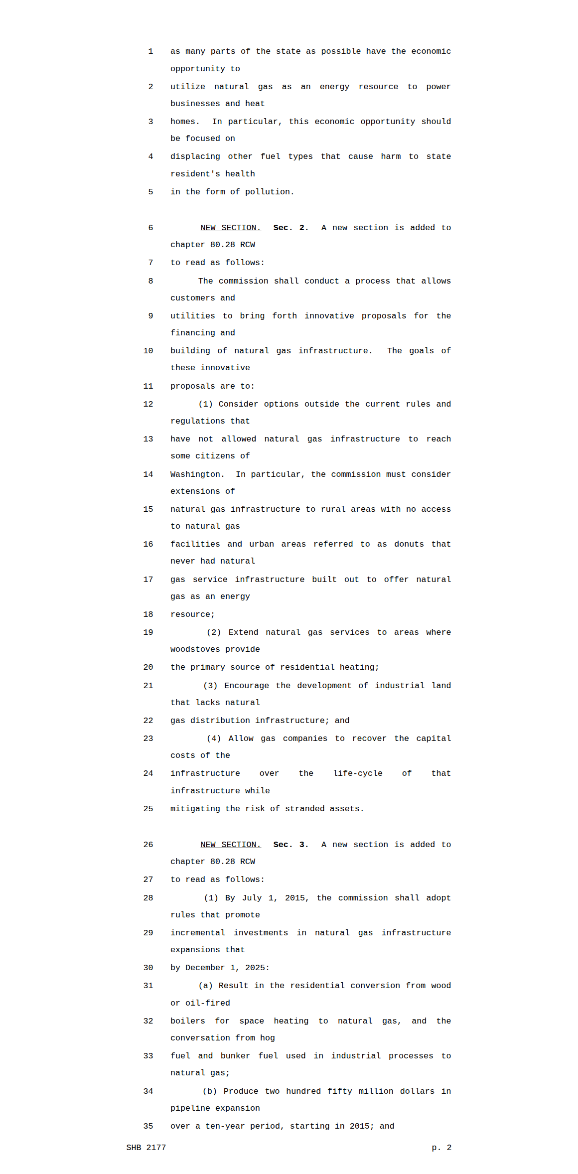| 1 | as many parts of the state as possible have the economic opportunity to |
| 2 | utilize natural gas as an energy resource to power businesses and heat |
| 3 | homes. In particular, this economic opportunity should be focused on |
| 4 | displacing other fuel types that cause harm to state resident's health |
| 5 | in the form of pollution. |
| 6 | NEW SECTION. Sec. 2. A new section is added to chapter 80.28 RCW |
| 7 | to read as follows: |
| 8 | The commission shall conduct a process that allows customers and |
| 9 | utilities to bring forth innovative proposals for the financing and |
| 10 | building of natural gas infrastructure. The goals of these innovative |
| 11 | proposals are to: |
| 12 | (1) Consider options outside the current rules and regulations that |
| 13 | have not allowed natural gas infrastructure to reach some citizens of |
| 14 | Washington. In particular, the commission must consider extensions of |
| 15 | natural gas infrastructure to rural areas with no access to natural gas |
| 16 | facilities and urban areas referred to as donuts that never had natural |
| 17 | gas service infrastructure built out to offer natural gas as an energy |
| 18 | resource; |
| 19 | (2) Extend natural gas services to areas where woodstoves provide |
| 20 | the primary source of residential heating; |
| 21 | (3) Encourage the development of industrial land that lacks natural |
| 22 | gas distribution infrastructure; and |
| 23 | (4) Allow gas companies to recover the capital costs of the |
| 24 | infrastructure over the life-cycle of that infrastructure while |
| 25 | mitigating the risk of stranded assets. |
| 26 | NEW SECTION. Sec. 3. A new section is added to chapter 80.28 RCW |
| 27 | to read as follows: |
| 28 | (1) By July 1, 2015, the commission shall adopt rules that promote |
| 29 | incremental investments in natural gas infrastructure expansions that |
| 30 | by December 1, 2025: |
| 31 | (a) Result in the residential conversion from wood or oil-fired |
| 32 | boilers for space heating to natural gas, and the conversation from hog |
| 33 | fuel and bunker fuel used in industrial processes to natural gas; |
| 34 | (b) Produce two hundred fifty million dollars in pipeline expansion |
| 35 | over a ten-year period, starting in 2015; and |
SHB 2177 p. 2